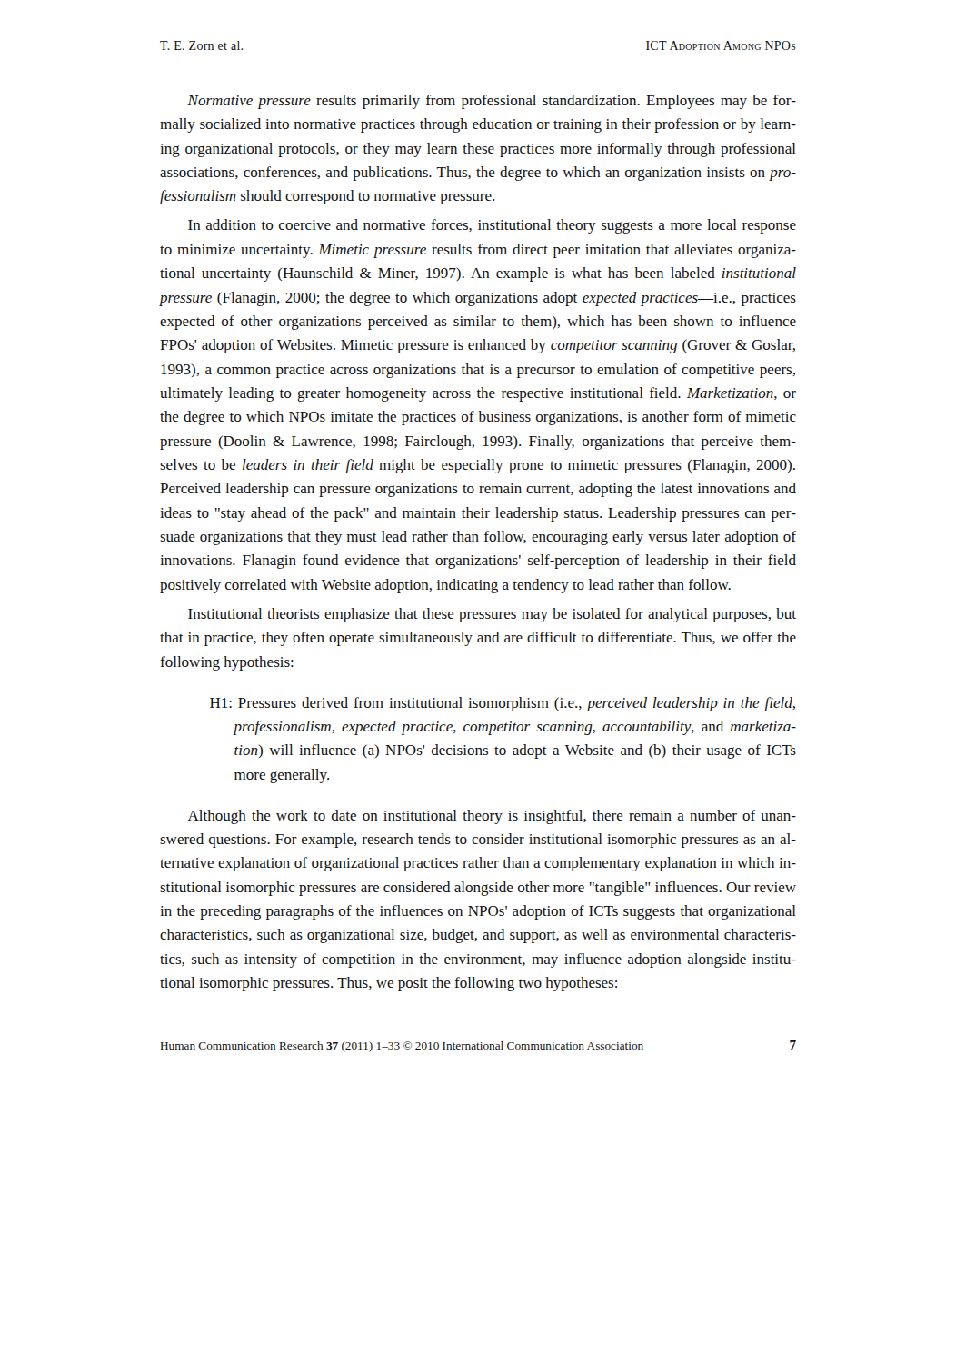T. E. Zorn et al.
ICT Adoption Among NPOs
Normative pressure results primarily from professional standardization. Employees may be formally socialized into normative practices through education or training in their profession or by learning organizational protocols, or they may learn these practices more informally through professional associations, conferences, and publications. Thus, the degree to which an organization insists on professionalism should correspond to normative pressure.
In addition to coercive and normative forces, institutional theory suggests a more local response to minimize uncertainty. Mimetic pressure results from direct peer imitation that alleviates organizational uncertainty (Haunschild & Miner, 1997). An example is what has been labeled institutional pressure (Flanagin, 2000; the degree to which organizations adopt expected practices—i.e., practices expected of other organizations perceived as similar to them), which has been shown to influence FPOs' adoption of Websites. Mimetic pressure is enhanced by competitor scanning (Grover & Goslar, 1993), a common practice across organizations that is a precursor to emulation of competitive peers, ultimately leading to greater homogeneity across the respective institutional field. Marketization, or the degree to which NPOs imitate the practices of business organizations, is another form of mimetic pressure (Doolin & Lawrence, 1998; Fairclough, 1993). Finally, organizations that perceive themselves to be leaders in their field might be especially prone to mimetic pressures (Flanagin, 2000). Perceived leadership can pressure organizations to remain current, adopting the latest innovations and ideas to "stay ahead of the pack" and maintain their leadership status. Leadership pressures can persuade organizations that they must lead rather than follow, encouraging early versus later adoption of innovations. Flanagin found evidence that organizations' self-perception of leadership in their field positively correlated with Website adoption, indicating a tendency to lead rather than follow.
Institutional theorists emphasize that these pressures may be isolated for analytical purposes, but that in practice, they often operate simultaneously and are difficult to differentiate. Thus, we offer the following hypothesis:
H1: Pressures derived from institutional isomorphism (i.e., perceived leadership in the field, professionalism, expected practice, competitor scanning, accountability, and marketization) will influence (a) NPOs' decisions to adopt a Website and (b) their usage of ICTs more generally.
Although the work to date on institutional theory is insightful, there remain a number of unanswered questions. For example, research tends to consider institutional isomorphic pressures as an alternative explanation of organizational practices rather than a complementary explanation in which institutional isomorphic pressures are considered alongside other more "tangible" influences. Our review in the preceding paragraphs of the influences on NPOs' adoption of ICTs suggests that organizational characteristics, such as organizational size, budget, and support, as well as environmental characteristics, such as intensity of competition in the environment, may influence adoption alongside institutional isomorphic pressures. Thus, we posit the following two hypotheses:
Human Communication Research 37 (2011) 1–33 © 2010 International Communication Association
7